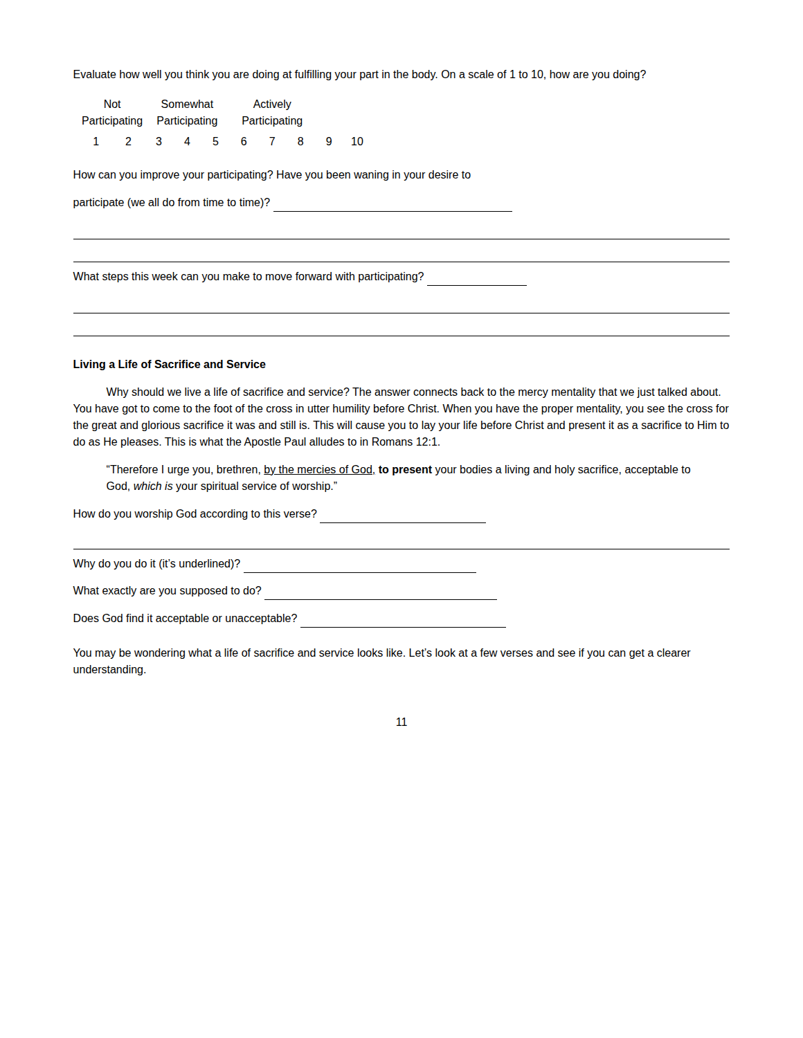Evaluate how well you think you are doing at fulfilling your part in the body. On a scale of 1 to 10, how are you doing?
| Not | Somewhat | Actively |
| Participating | Participating | Participating |
| 1 | 2 | 3 | 4 | 5 | 6 | 7 | 8 | 9 | 10 |
How can you improve your participating? Have you been waning in your desire to
participate (we all do from time to time)?
What steps this week can you make to move forward with participating?
Living a Life of Sacrifice and Service
Why should we live a life of sacrifice and service? The answer connects back to the mercy mentality that we just talked about. You have got to come to the foot of the cross in utter humility before Christ. When you have the proper mentality, you see the cross for the great and glorious sacrifice it was and still is. This will cause you to lay your life before Christ and present it as a sacrifice to Him to do as He pleases. This is what the Apostle Paul alludes to in Romans 12:1.
“Therefore I urge you, brethren, by the mercies of God, to present your bodies a living and holy sacrifice, acceptable to God, which is your spiritual service of worship.”
How do you worship God according to this verse?
Why do you do it (it’s underlined)?
What exactly are you supposed to do?
Does God find it acceptable or unacceptable?
You may be wondering what a life of sacrifice and service looks like. Let’s look at a few verses and see if you can get a clearer understanding.
11